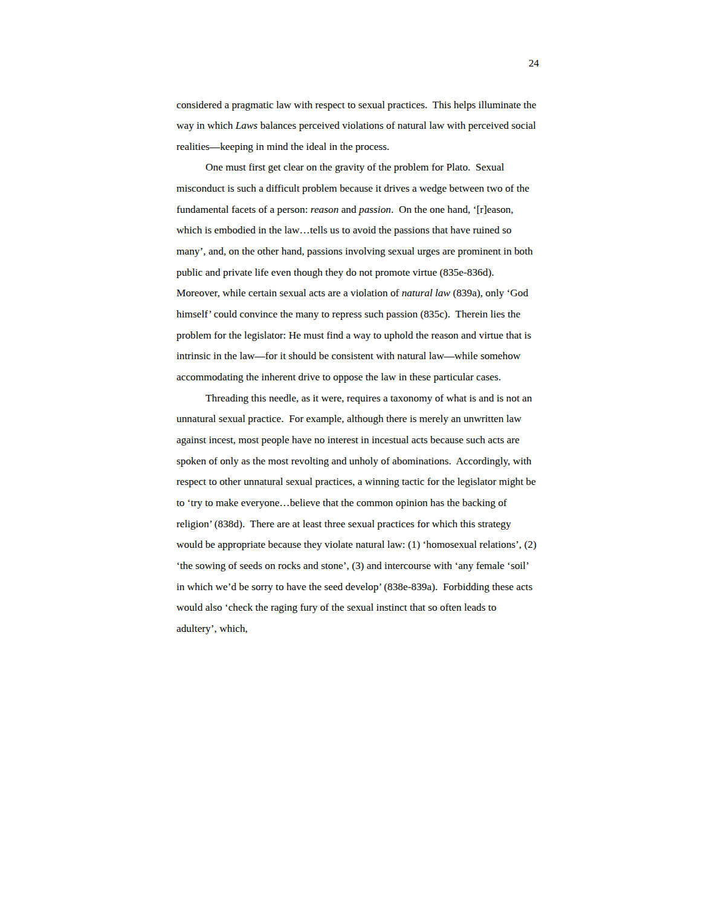24
considered a pragmatic law with respect to sexual practices. This helps illuminate the way in which Laws balances perceived violations of natural law with perceived social realities—keeping in mind the ideal in the process.
One must first get clear on the gravity of the problem for Plato. Sexual misconduct is such a difficult problem because it drives a wedge between two of the fundamental facets of a person: reason and passion. On the one hand, ‘[r]eason, which is embodied in the law…tells us to avoid the passions that have ruined so many’, and, on the other hand, passions involving sexual urges are prominent in both public and private life even though they do not promote virtue (835e-836d). Moreover, while certain sexual acts are a violation of natural law (839a), only ‘God himself’ could convince the many to repress such passion (835c). Therein lies the problem for the legislator: He must find a way to uphold the reason and virtue that is intrinsic in the law—for it should be consistent with natural law—while somehow accommodating the inherent drive to oppose the law in these particular cases.
Threading this needle, as it were, requires a taxonomy of what is and is not an unnatural sexual practice. For example, although there is merely an unwritten law against incest, most people have no interest in incestual acts because such acts are spoken of only as the most revolting and unholy of abominations. Accordingly, with respect to other unnatural sexual practices, a winning tactic for the legislator might be to ‘try to make everyone…believe that the common opinion has the backing of religion’ (838d). There are at least three sexual practices for which this strategy would be appropriate because they violate natural law: (1) ‘homosexual relations’, (2) ‘the sowing of seeds on rocks and stone’, (3) and intercourse with ‘any female ‘soil’ in which we’d be sorry to have the seed develop’ (838e-839a). Forbidding these acts would also ‘check the raging fury of the sexual instinct that so often leads to adultery’, which,